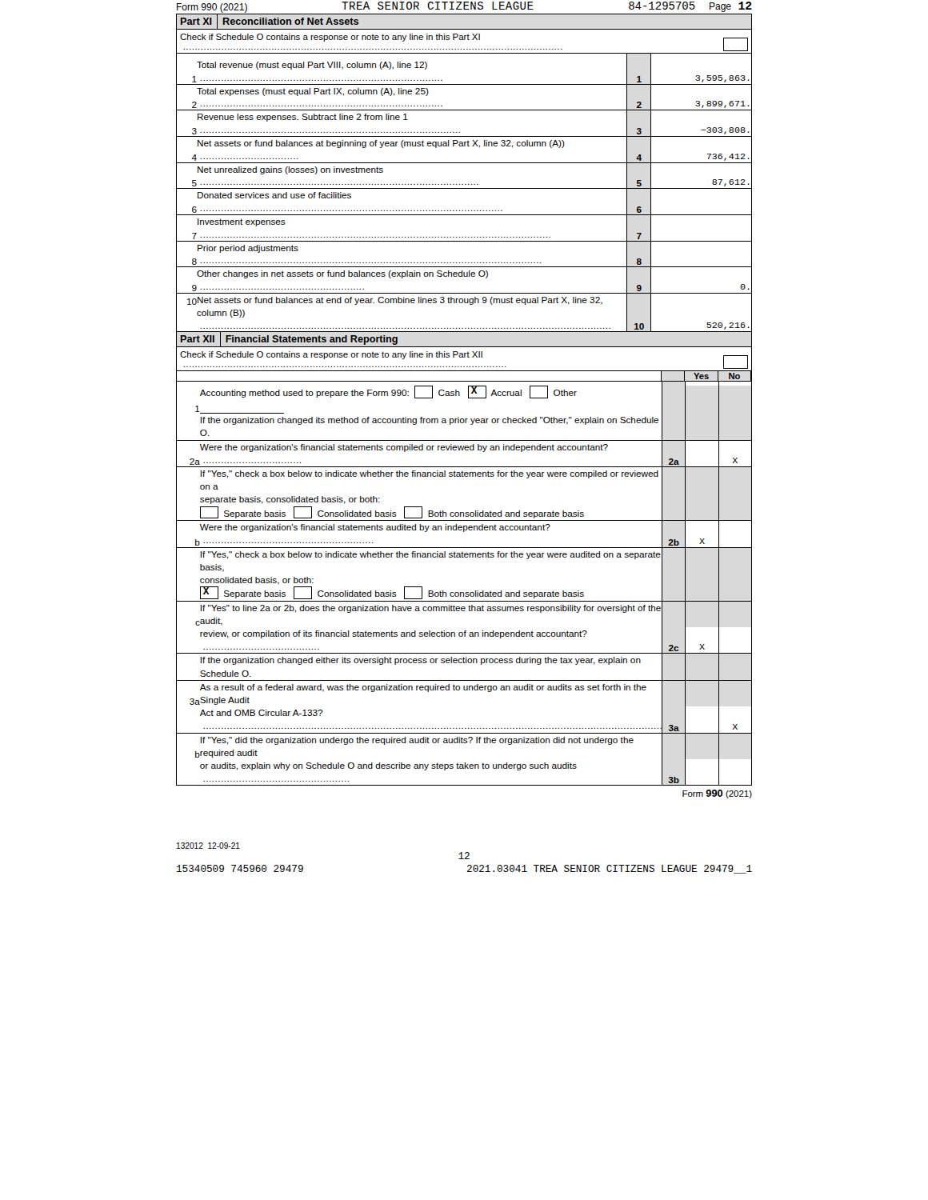Form 990 (2021)
TREA SENIOR CITIZENS LEAGUE
84-1295705 Page 12
Part XI
Reconciliation of Net Assets
Check if Schedule O contains a response or note to any line in this Part XI .................................................................................................................................
| 1 | Total revenue (must equal Part VIII, column (A), line 12) ................................................................................. | 1 | 3,595,863. |
| 2 | Total expenses (must equal Part IX, column (A), line 25) ................................................................................. | 2 | 3,899,671. |
| 3 | Revenue less expenses. Subtract line 2 from line 1 ....................................................................................... | 3 | −303,808. |
| 4 | Net assets or fund balances at beginning of year (must equal Part X, line 32, column (A)) ................................. | 4 | 736,412. |
| 5 | Net unrealized gains (losses) on investments ............................................................................................. | 5 | 87,612. |
| 6 | Donated services and use of facilities ..................................................................................................... | 6 | |
| 7 | Investment expenses ..................................................................................................................... | 7 | |
| 8 | Prior period adjustments .................................................................................................................. | 8 | |
| 9 | Other changes in net assets or fund balances (explain on Schedule O) ....................................................... | 9 | 0. |
| 10 | Net assets or fund balances at end of year. Combine lines 3 through 9 (must equal Part X, line 32, | | |
| | column (B)) ......................................................................................................................................... | 10 | 520,216. |
Part XII
Financial Statements and Reporting
Check if Schedule O contains a response or note to any line in this Part XII ..............................................................................................................
Yes
No
| 1 | Accounting method used to prepare the Form 990: Cash Accrual Other | | | |
| | If the organization changed its method of accounting from a prior year or checked "Other," explain on Schedule O. | | | |
| 2a | Were the organization's financial statements compiled or reviewed by an independent accountant? ................................. | 2a | | X |
| | If "Yes," check a box below to indicate whether the financial statements for the year were compiled or reviewed on a | | | |
| | separate basis, consolidated basis, or both: | | | |
| | Separate basis Consolidated basis Both consolidated and separate basis | | | |
| b | Were the organization's financial statements audited by an independent accountant? ......................................................... | 2b | X | |
| | If "Yes," check a box below to indicate whether the financial statements for the year were audited on a separate basis, | | | |
| | consolidated basis, or both: | | | |
| | Separate basis Consolidated basis Both consolidated and separate basis | | | |
| c | If "Yes" to line 2a or 2b, does the organization have a committee that assumes responsibility for oversight of the audit, | | | |
| | review, or compilation of its financial statements and selection of an independent accountant? ....................................... | 2c | X | |
| | If the organization changed either its oversight process or selection process during the tax year, explain on Schedule O. | | | |
| 3a | As a result of a federal award, was the organization required to undergo an audit or audits as set forth in the Single Audit | | | |
| | Act and OMB Circular A-133? ......................................................................................................................................................... | 3a | | X |
| b | If "Yes," did the organization undergo the required audit or audits? If the organization did not undergo the required audit | | | |
| | or audits, explain why on Schedule O and describe any steps taken to undergo such audits ................................................. | 3b | | |
Form 990 (2021)
132012 12-09-21
12
15340509 745960 29479
2021.03041 TREA SENIOR CITIZENS LEAGUE 29479__1